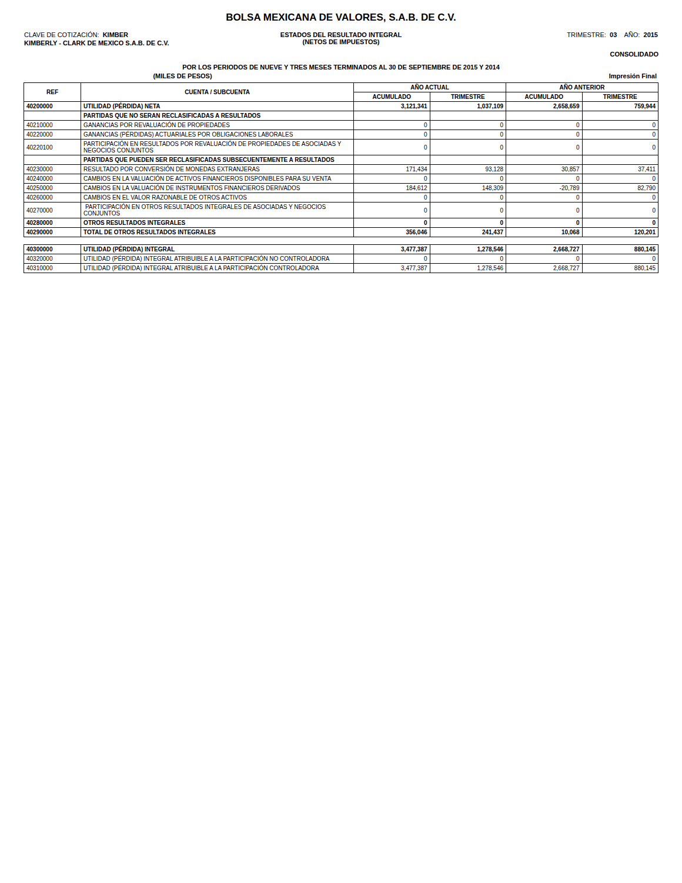BOLSA MEXICANA DE VALORES, S.A.B. DE C.V.
| CLAVE DE COTIZACIÓN: KIMBER | ESTADOS DEL RESULTADO INTEGRAL (NETOS DE IMPUESTOS) | TRIMESTRE: 03 AÑO: 2015 |
| KIMBERLY - CLARK DE MEXICO S.A.B. DE C.V. | |
CONSOLIDADO
POR LOS PERIODOS DE NUEVE Y TRES MESES TERMINADOS AL 30 DE SEPTIEMBRE DE 2015 Y 2014
| (MILES DE PESOS) | Impresión Final |
| REF | CUENTA / SUBCUENTA | AÑO ACTUAL | AÑO ANTERIOR |
| --- | --- | --- | --- |
| ACUMULADO | TRIMESTRE | ACUMULADO | TRIMESTRE |
| 40200000 | UTILIDAD (PÉRDIDA) NETA | 3,121,341 | 1,037,109 | 2,658,659 | 759,944 |
| | PARTIDAS QUE NO SERAN RECLASIFICADAS A RESULTADOS | | | | |
| 40210000 | GANANCIAS POR REVALUACIÓN DE PROPIEDADES | 0 | 0 | 0 | 0 |
| 40220000 | GANANCIAS (PÉRDIDAS) ACTUARIALES POR OBLIGACIONES LABORALES | 0 | 0 | 0 | 0 |
| 40220100 | PARTICIPACIÓN EN RESULTADOS POR REVALUACIÓN DE PROPIEDADES DE ASOCIADAS Y NEGOCIOS CONJUNTOS | 0 | 0 | 0 | 0 |
| | PARTIDAS QUE PUEDEN SER RECLASIFICADAS SUBSECUENTEMENTE A RESULTADOS | | | | |
| 40230000 | RESULTADO POR CONVERSIÓN DE MONEDAS EXTRANJERAS | 171,434 | 93,128 | 30,857 | 37,411 |
| 40240000 | CAMBIOS EN LA VALUACIÓN DE ACTIVOS FINANCIEROS DISPONIBLES PARA SU VENTA | 0 | 0 | 0 | 0 |
| 40250000 | CAMBIOS EN LA VALUACIÓN DE INSTRUMENTOS FINANCIEROS DERIVADOS | 184,612 | 148,309 | -20,789 | 82,790 |
| 40260000 | CAMBIOS EN EL VALOR RAZONABLE DE OTROS ACTIVOS | 0 | 0 | 0 | 0 |
| 40270000 | PARTICIPACIÓN EN OTROS RESULTADOS INTEGRALES DE ASOCIADAS Y NEGOCIOS CONJUNTOS | 0 | 0 | 0 | 0 |
| 40280000 | OTROS RESULTADOS INTEGRALES | 0 | 0 | 0 | 0 |
| 40290000 | TOTAL DE OTROS RESULTADOS INTEGRALES | 356,046 | 241,437 | 10,068 | 120,201 |
| 40300000 | UTILIDAD (PÉRDIDA) INTEGRAL | 3,477,387 | 1,278,546 | 2,668,727 | 880,145 |
| 40320000 | UTILIDAD (PÉRDIDA) INTEGRAL ATRIBUIBLE A LA PARTICIPACIÓN NO CONTROLADORA | 0 | 0 | 0 | 0 |
| 40310000 | UTILIDAD (PÉRDIDA) INTEGRAL ATRIBUIBLE A LA PARTICIPACIÓN CONTROLADORA | 3,477,387 | 1,278,546 | 2,668,727 | 880,145 |